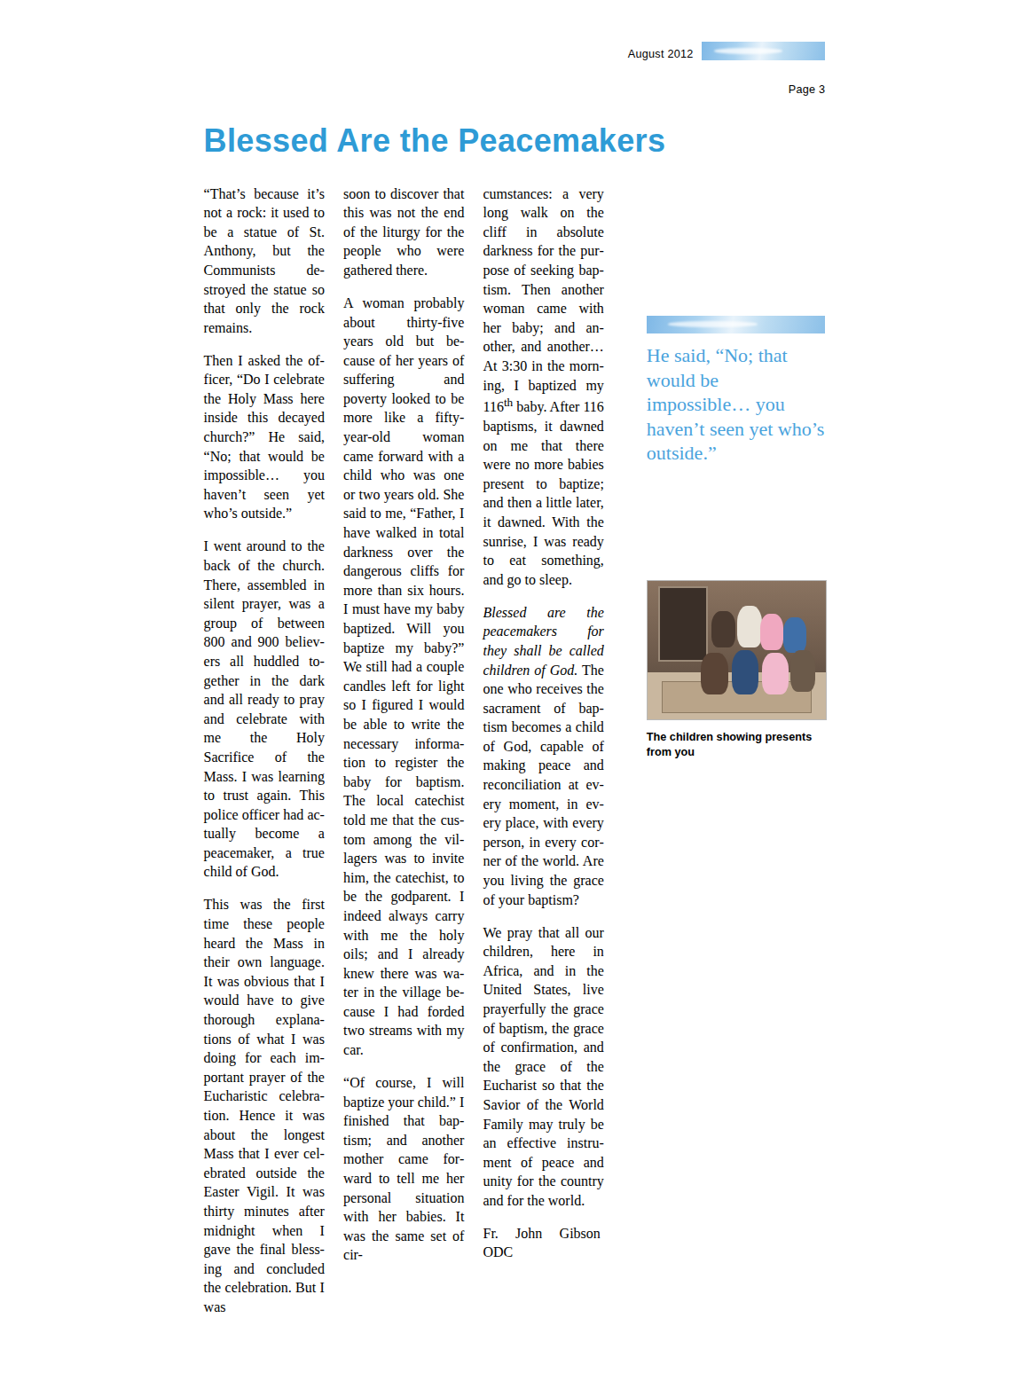August 2012
Page 3
Blessed Are the Peacemakers
“That’s because it’s not a rock: it used to be a statue of St. Anthony, but the Communists destroyed the statue so that only the rock remains.
Then I asked the officer, “Do I celebrate the Holy Mass here inside this decayed church?” He said, “No; that would be impossible… you haven’t seen yet who’s outside.”
I went around to the back of the church. There, assembled in silent prayer, was a group of between 800 and 900 believers all huddled together in the dark and all ready to pray and celebrate with me the Holy Sacrifice of the Mass. I was learning to trust again. This police officer had actually become a peacemaker, a true child of God.
This was the first time these people heard the Mass in their own language. It was obvious that I would have to give thorough explanations of what I was doing for each important prayer of the Eucharistic celebration. Hence it was about the longest Mass that I ever celebrated outside the Easter Vigil. It was thirty minutes after midnight when I gave the final blessing and concluded the celebration. But I was
soon to discover that this was not the end of the liturgy for the people who were gathered there.
A woman probably about thirty-five years old but because of her years of suffering and poverty looked to be more like a fifty-year-old woman came forward with a child who was one or two years old. She said to me, “Father, I have walked in total darkness over the dangerous cliffs for more than six hours. I must have my baby baptized. Will you baptize my baby?” We still had a couple candles left for light so I figured I would be able to write the necessary information to register the baby for baptism. The local catechist told me that the custom among the villagers was to invite him, the catechist, to be the godparent. I indeed always carry with me the holy oils; and I already knew there was water in the village because I had forded two streams with my car.
“Of course, I will baptize your child.” I finished that baptism; and another mother came forward to tell me her personal situation with her babies. It was the same set of cir-
cumstances: a very long walk on the cliff in absolute darkness for the purpose of seeking baptism. Then another woman came with her baby; and another, and another… At 3:30 in the morning, I baptized my 116th baby. After 116 baptisms, it dawned on me that there were no more babies present to baptize; and then a little later, it dawned. With the sunrise, I was ready to eat something, and go to sleep.
Blessed are the peacemakers for they shall be called children of God. The one who receives the sacrament of baptism becomes a child of God, capable of making peace and reconciliation at every moment, in every place, with every person, in every corner of the world. Are you living the grace of your baptism?
We pray that all our children, here in Africa, and in the United States, live prayerfully the grace of baptism, the grace of confirmation, and the grace of the Eucharist so that the Savior of the World Family may truly be an effective instrument of peace and unity for the country and for the world.
Fr. John Gibson ODC
He said, “No; that would be impossible… you haven’t seen yet who’s outside.”
The children showing presents from you